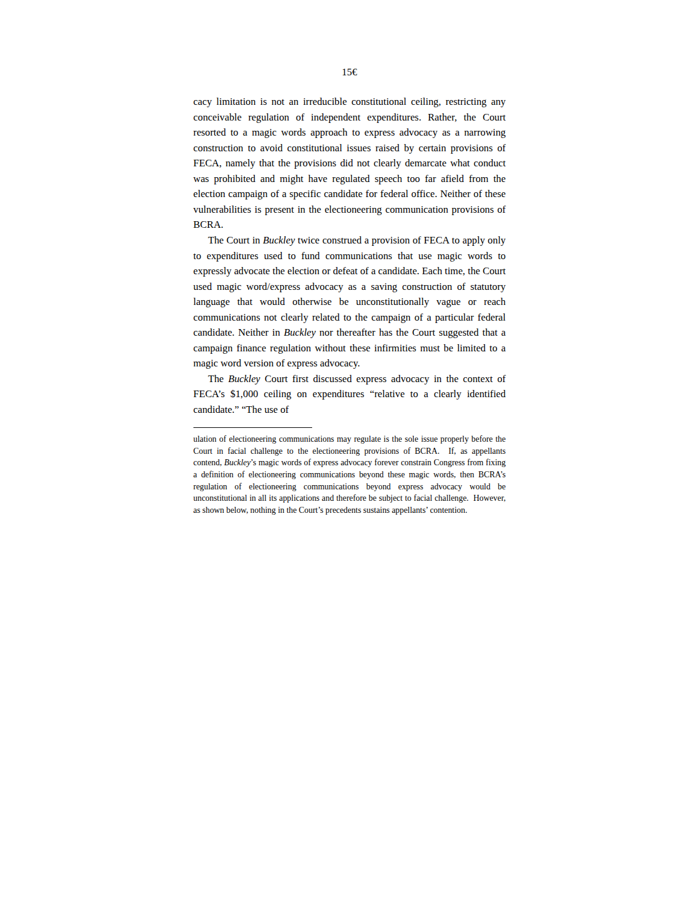15€
cacy limitation is not an irreducible constitutional ceil­ing, restricting any conceivable regulation of indepen­dent expenditures. Rather, the Court resorted to a magic words approach to express advocacy as a narrowing con­struction to avoid constitutional issues raised by certain provisions of FECA, namely that the provisions did not clearly demarcate what conduct was prohibited and might have regulated speech too far afield from the elec­tion campaign of a specific candidate for federal office. Neither of these vulnerabilities is present in the elec­tioneering communication provisions of BCRA.
The Court in Buckley twice construed a provision of FECA to apply only to expenditures used to fund com­munications that use magic words to expressly advocate the election or defeat of a candidate. Each time, the Court used magic word/express advocacy as a saving construction of statutory language that would otherwise be unconstitutionally vague or reach communications not clearly related to the campaign of a particular federal candidate. Neither in Buckley nor thereafter has the Court suggested that a campaign finance regulation with­out these infirmities must be limited to a magic word version of express advocacy.
The Buckley Court first discussed express advocacy in the context of FECA’s $1,000 ceiling on expenditures “relative to a clearly identified candidate.” “The use of
ulation of electioneering communications may regulate is the sole issue properly before the Court in facial challenge to the election­eering provisions of BCRA. If, as appellants contend, Buckley’s magic words of express advocacy forever constrain Congress from fixing a definition of electioneering communications beyond these magic words, then BCRA’s regulation of electioneering communi­cations beyond express advocacy would be unconstitutional in all its applications and therefore be subject to facial challenge. However, as shown below, nothing in the Court’s precedents sustains appellants’ contention.